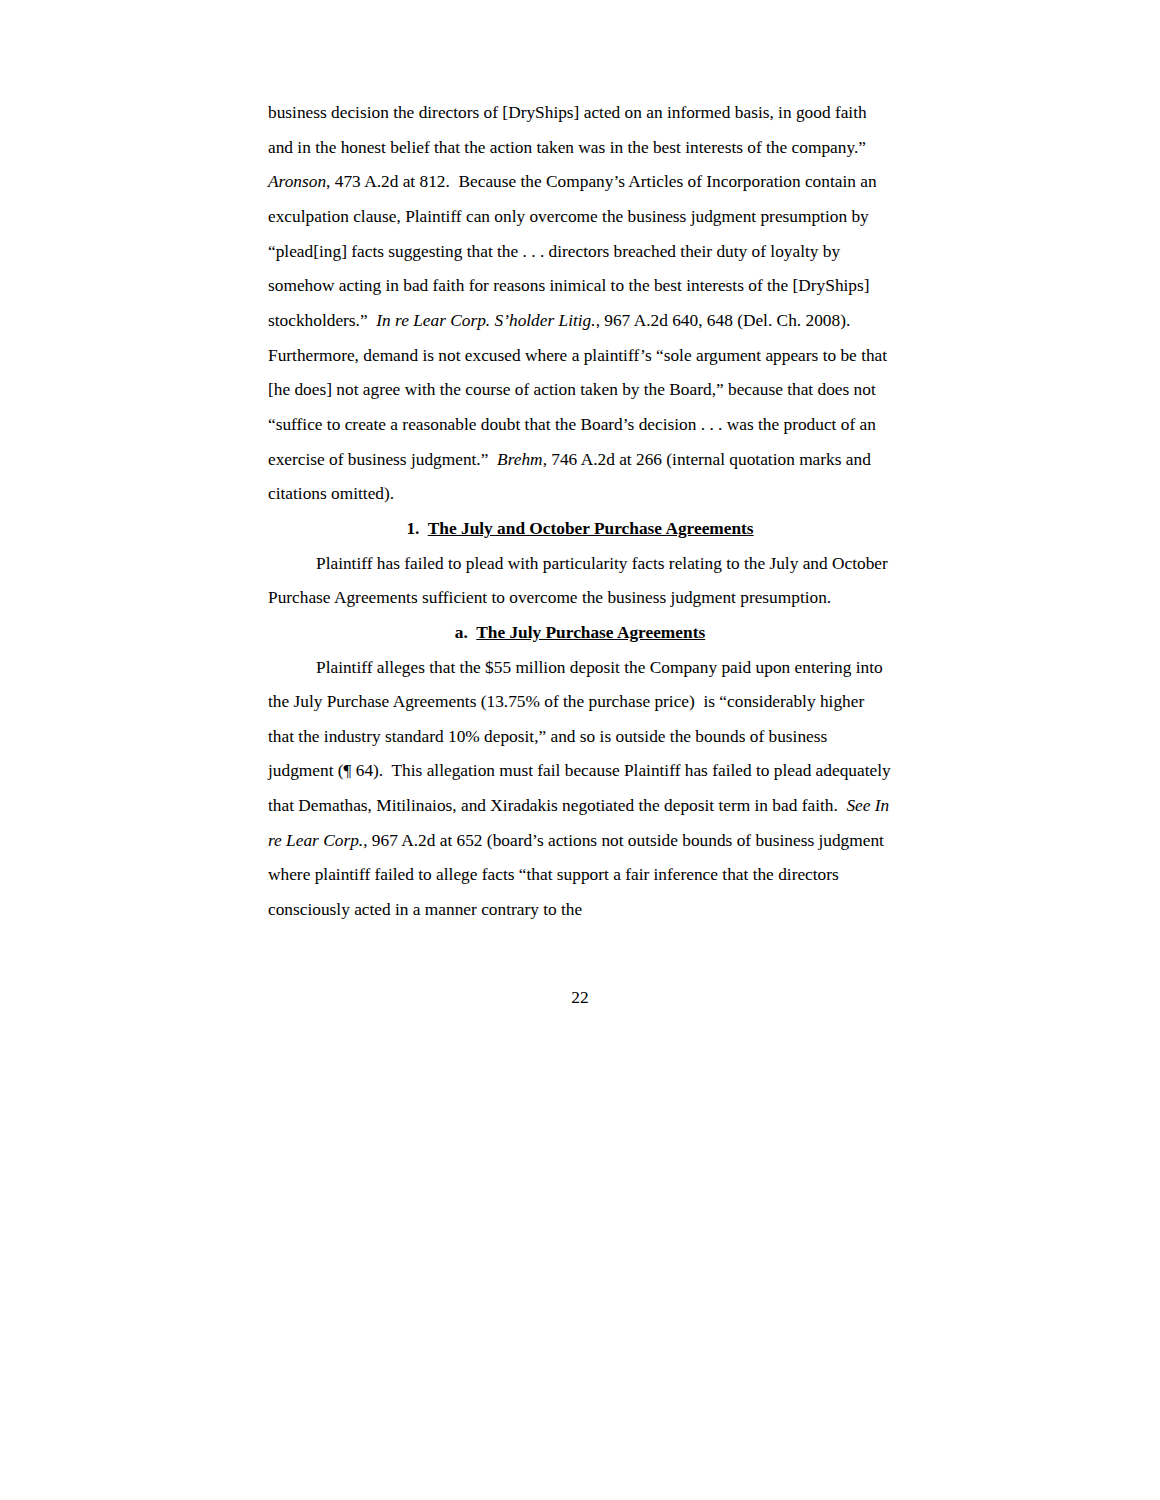business decision the directors of [DryShips] acted on an informed basis, in good faith and in the honest belief that the action taken was in the best interests of the company.” Aronson, 473 A.2d at 812. Because the Company’s Articles of Incorporation contain an exculpation clause, Plaintiff can only overcome the business judgment presumption by “plead[ing] facts suggesting that the . . . directors breached their duty of loyalty by somehow acting in bad faith for reasons inimical to the best interests of the [DryShips] stockholders.” In re Lear Corp. S’holder Litig., 967 A.2d 640, 648 (Del. Ch. 2008). Furthermore, demand is not excused where a plaintiff’s “sole argument appears to be that [he does] not agree with the course of action taken by the Board,” because that does not “suffice to create a reasonable doubt that the Board’s decision . . . was the product of an exercise of business judgment.” Brehm, 746 A.2d at 266 (internal quotation marks and citations omitted).
1. The July and October Purchase Agreements
Plaintiff has failed to plead with particularity facts relating to the July and October Purchase Agreements sufficient to overcome the business judgment presumption.
a. The July Purchase Agreements
Plaintiff alleges that the $55 million deposit the Company paid upon entering into the July Purchase Agreements (13.75% of the purchase price) is “considerably higher that the industry standard 10% deposit,” and so is outside the bounds of business judgment (¶ 64). This allegation must fail because Plaintiff has failed to plead adequately that Demathas, Mitilinaios, and Xiradakis negotiated the deposit term in bad faith. See In re Lear Corp., 967 A.2d at 652 (board’s actions not outside bounds of business judgment where plaintiff failed to allege facts “that support a fair inference that the directors consciously acted in a manner contrary to the
22